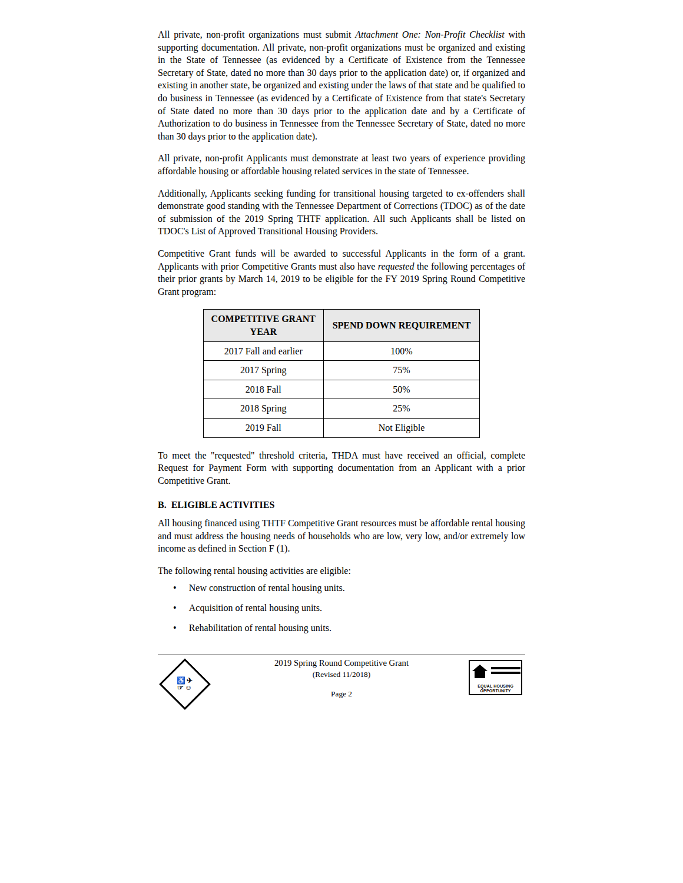All private, non-profit organizations must submit Attachment One: Non-Profit Checklist with supporting documentation. All private, non-profit organizations must be organized and existing in the State of Tennessee (as evidenced by a Certificate of Existence from the Tennessee Secretary of State, dated no more than 30 days prior to the application date) or, if organized and existing in another state, be organized and existing under the laws of that state and be qualified to do business in Tennessee (as evidenced by a Certificate of Existence from that state's Secretary of State dated no more than 30 days prior to the application date and by a Certificate of Authorization to do business in Tennessee from the Tennessee Secretary of State, dated no more than 30 days prior to the application date).
All private, non-profit Applicants must demonstrate at least two years of experience providing affordable housing or affordable housing related services in the state of Tennessee.
Additionally, Applicants seeking funding for transitional housing targeted to ex-offenders shall demonstrate good standing with the Tennessee Department of Corrections (TDOC) as of the date of submission of the 2019 Spring THTF application. All such Applicants shall be listed on TDOC's List of Approved Transitional Housing Providers.
Competitive Grant funds will be awarded to successful Applicants in the form of a grant. Applicants with prior Competitive Grants must also have requested the following percentages of their prior grants by March 14, 2019 to be eligible for the FY 2019 Spring Round Competitive Grant program:
| Competitive Grant Year | Spend Down Requirement |
| --- | --- |
| 2017 Fall and earlier | 100% |
| 2017 Spring | 75% |
| 2018 Fall | 50% |
| 2018 Spring | 25% |
| 2019 Fall | Not Eligible |
To meet the "requested" threshold criteria, THDA must have received an official, complete Request for Payment Form with supporting documentation from an Applicant with a prior Competitive Grant.
B. ELIGIBLE ACTIVITIES
All housing financed using THTF Competitive Grant resources must be affordable rental housing and must address the housing needs of households who are low, very low, and/or extremely low income as defined in Section F (1).
The following rental housing activities are eligible:
New construction of rental housing units.
Acquisition of rental housing units.
Rehabilitation of rental housing units.
♿✈
☞☺
2019 Spring Round Competitive Grant
(Revised 11/2018)
Page 2
EQUAL HOUSING
OPPORTUNITY